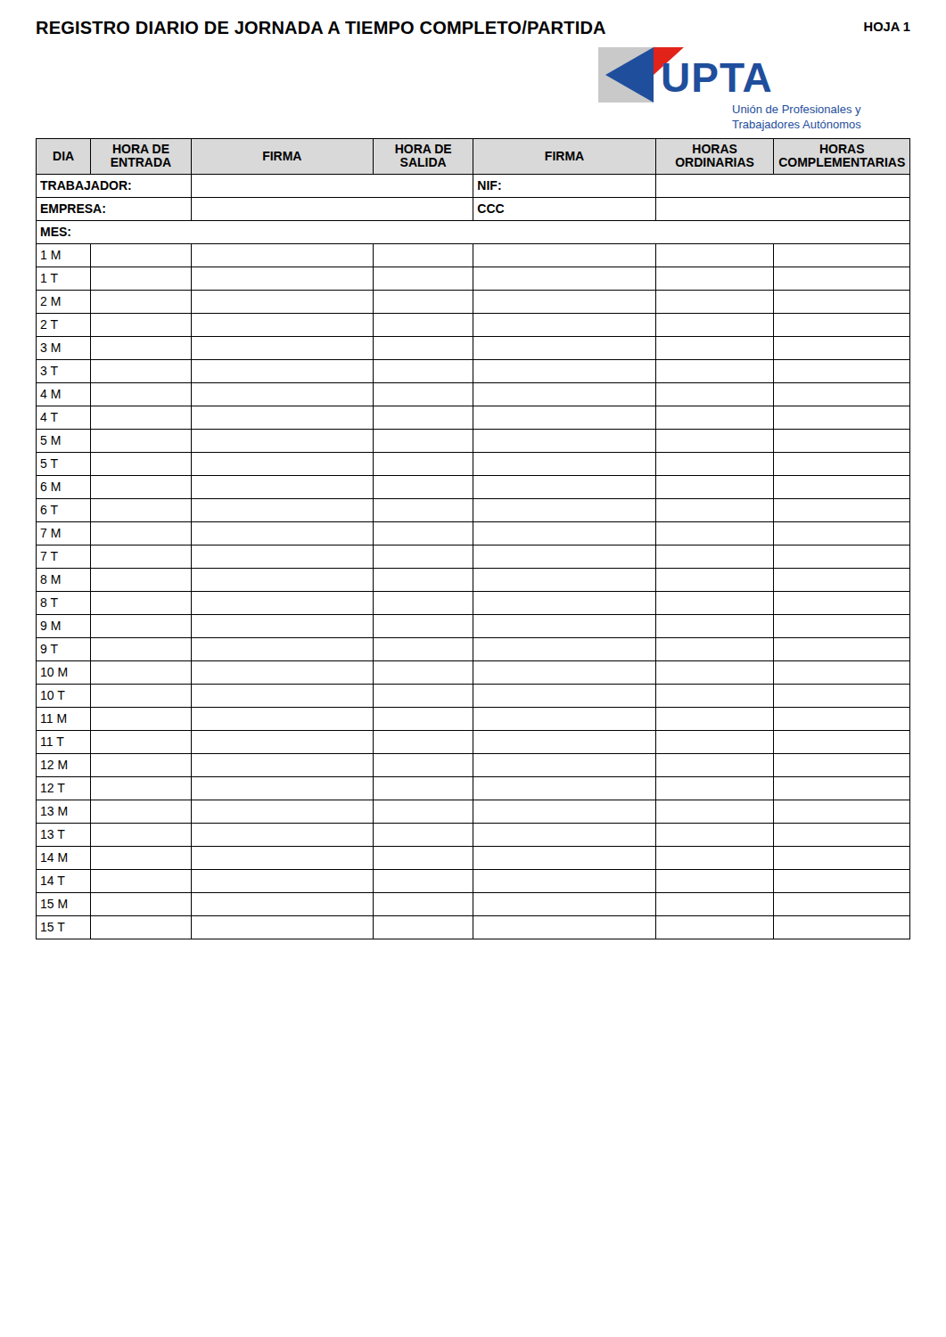REGISTRO DIARIO DE JORNADA A TIEMPO COMPLETO/PARTIDA
HOJA 1
UPTA Unión de Profesionales y Trabajadores Autónomos
| TRABAJADOR: | | NIF: | |
| EMPRESA: | | CCC | |
| MES: |
| DIA | HORA DE ENTRADA | FIRMA | HORA DE SALIDA | FIRMA | HORAS ORDINARIAS | HORAS COMPLEMENTARIAS |
| 1 M | | | | | | |
| 1 T | | | | | | |
| 2 M | | | | | | |
| 2 T | | | | | | |
| 3 M | | | | | | |
| 3 T | | | | | | |
| 4 M | | | | | | |
| 4 T | | | | | | |
| 5 M | | | | | | |
| 5 T | | | | | | |
| 6 M | | | | | | |
| 6 T | | | | | | |
| 7 M | | | | | | |
| 7 T | | | | | | |
| 8 M | | | | | | |
| 8 T | | | | | | |
| 9 M | | | | | | |
| 9 T | | | | | | |
| 10 M | | | | | | |
| 10 T | | | | | | |
| 11 M | | | | | | |
| 11 T | | | | | | |
| 12 M | | | | | | |
| 12 T | | | | | | |
| 13 M | | | | | | |
| 13 T | | | | | | |
| 14 M | | | | | | |
| 14 T | | | | | | |
| 15 M | | | | | | |
| 15 T | | | | | | |